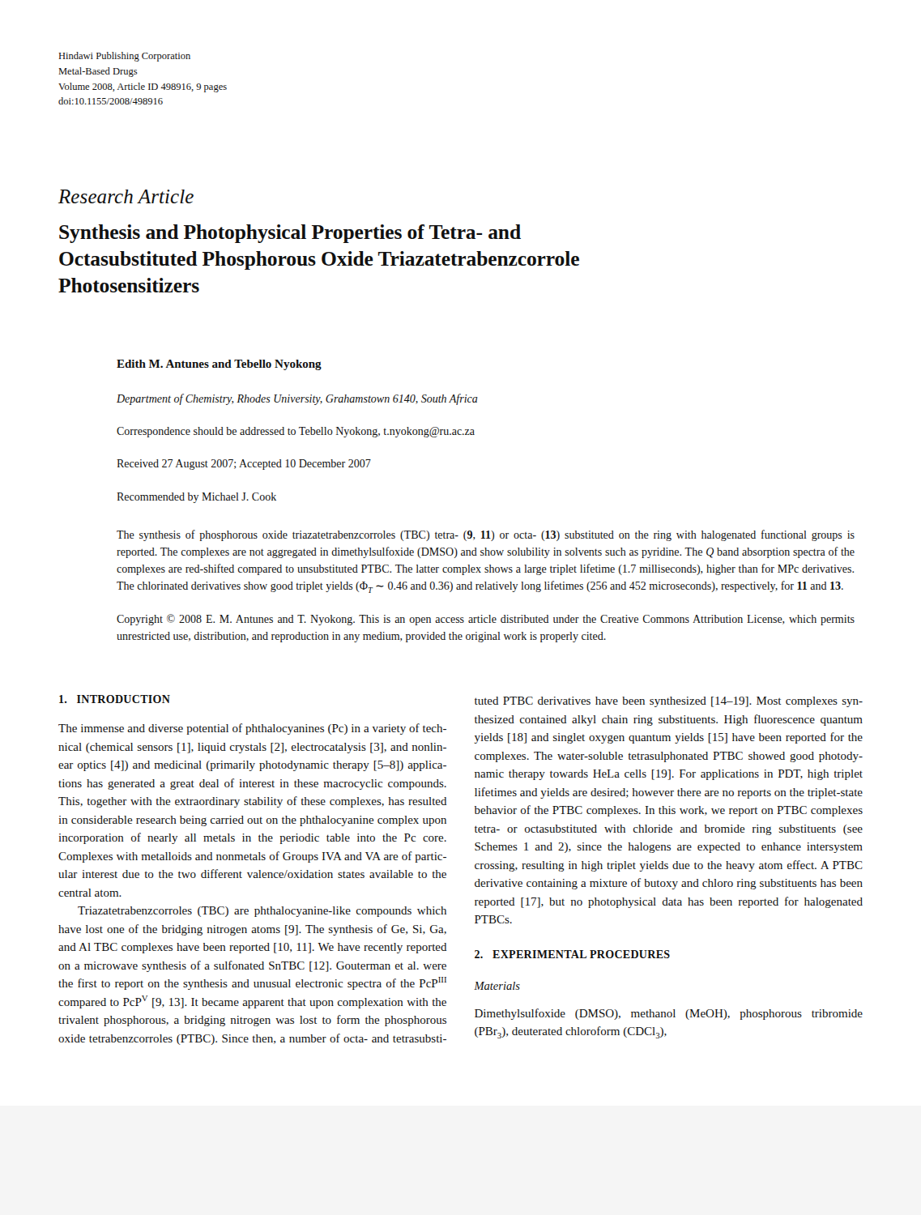Hindawi Publishing Corporation
Metal-Based Drugs
Volume 2008, Article ID 498916, 9 pages
doi:10.1155/2008/498916
Research Article
Synthesis and Photophysical Properties of Tetra- and
Octasubstituted Phosphorous Oxide Triazatetrabenzcorrole
Photosensitizers
Edith M. Antunes and Tebello Nyokong
Department of Chemistry, Rhodes University, Grahamstown 6140, South Africa
Correspondence should be addressed to Tebello Nyokong, t.nyokong@ru.ac.za
Received 27 August 2007; Accepted 10 December 2007
Recommended by Michael J. Cook
The synthesis of phosphorous oxide triazatetrabenzcorroles (TBC) tetra- (9, 11) or octa- (13) substituted on the ring with halogenated functional groups is reported. The complexes are not aggregated in dimethylsulfoxide (DMSO) and show solubility in solvents such as pyridine. The Q band absorption spectra of the complexes are red-shifted compared to unsubstituted PTBC. The latter complex shows a large triplet lifetime (1.7 milliseconds), higher than for MPc derivatives. The chlorinated derivatives show good triplet yields (ΦT ∼ 0.46 and 0.36) and relatively long lifetimes (256 and 452 microseconds), respectively, for 11 and 13.
Copyright © 2008 E. M. Antunes and T. Nyokong. This is an open access article distributed under the Creative Commons Attribution License, which permits unrestricted use, distribution, and reproduction in any medium, provided the original work is properly cited.
1. INTRODUCTION
The immense and diverse potential of phthalocyanines (Pc) in a variety of technical (chemical sensors [1], liquid crystals [2], electrocatalysis [3], and nonlinear optics [4]) and medicinal (primarily photodynamic therapy [5–8]) applications has generated a great deal of interest in these macrocyclic compounds. This, together with the extraordinary stability of these complexes, has resulted in considerable research being carried out on the phthalocyanine complex upon incorporation of nearly all metals in the periodic table into the Pc core. Complexes with metalloids and nonmetals of Groups IVA and VA are of particular interest due to the two different valence/oxidation states available to the central atom.
Triazatetrabenzcorroles (TBC) are phthalocyanine-like compounds which have lost one of the bridging nitrogen atoms [9]. The synthesis of Ge, Si, Ga, and Al TBC complexes have been reported [10, 11]. We have recently reported on a microwave synthesis of a sulfonated SnTBC [12]. Gouterman et al. were the first to report on the synthesis and unusual electronic spectra of the PcPIII compared to PcPV [9, 13]. It became apparent that upon complexation with the trivalent phosphorous, a bridging nitrogen was lost to form the phosphorous oxide tetrabenzcorroles (PTBC). Since then, a number of octa- and tetrasubstituted PTBC derivatives have been synthesized [14–19]. Most complexes synthesized contained alkyl chain ring substituents. High fluorescence quantum yields [18] and singlet oxygen quantum yields [15] have been reported for the complexes. The water-soluble tetrasulphonated PTBC showed good photodynamic therapy towards HeLa cells [19]. For applications in PDT, high triplet lifetimes and yields are desired; however there are no reports on the triplet-state behavior of the PTBC complexes. In this work, we report on PTBC complexes tetra- or octasubstituted with chloride and bromide ring substituents (see Schemes 1 and 2), since the halogens are expected to enhance intersystem crossing, resulting in high triplet yields due to the heavy atom effect. A PTBC derivative containing a mixture of butoxy and chloro ring substituents has been reported [17], but no photophysical data has been reported for halogenated PTBCs.
2. EXPERIMENTAL PROCEDURES
Materials
Dimethylsulfoxide (DMSO), methanol (MeOH), phosphorous tribromide (PBr3), deuterated chloroform (CDCl3),